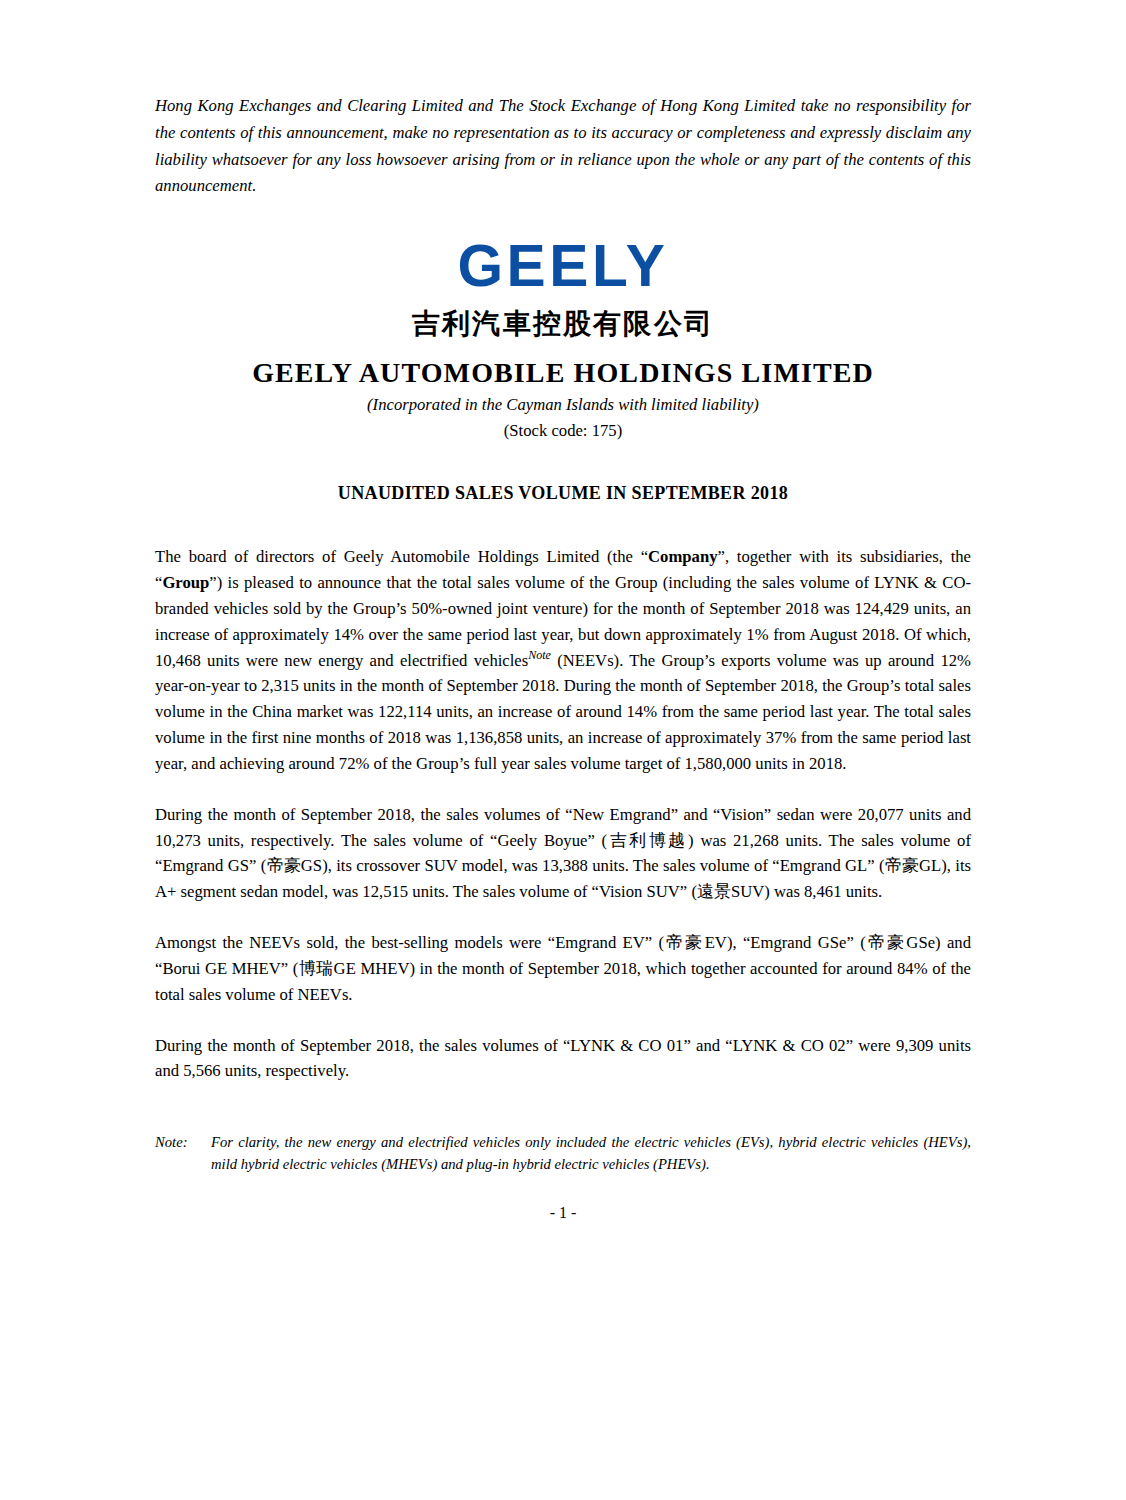Hong Kong Exchanges and Clearing Limited and The Stock Exchange of Hong Kong Limited take no responsibility for the contents of this announcement, make no representation as to its accuracy or completeness and expressly disclaim any liability whatsoever for any loss howsoever arising from or in reliance upon the whole or any part of the contents of this announcement.
GEELY
吉利汽車控股有限公司
GEELY AUTOMOBILE HOLDINGS LIMITED
(Incorporated in the Cayman Islands with limited liability)
(Stock code: 175)
UNAUDITED SALES VOLUME IN SEPTEMBER 2018
The board of directors of Geely Automobile Holdings Limited (the “Company”, together with its subsidiaries, the “Group”) is pleased to announce that the total sales volume of the Group (including the sales volume of LYNK & CO-branded vehicles sold by the Group’s 50%-owned joint venture) for the month of September 2018 was 124,429 units, an increase of approximately 14% over the same period last year, but down approximately 1% from August 2018. Of which, 10,468 units were new energy and electrified vehiclesNote (NEEVs). The Group’s exports volume was up around 12% year-on-year to 2,315 units in the month of September 2018. During the month of September 2018, the Group’s total sales volume in the China market was 122,114 units, an increase of around 14% from the same period last year. The total sales volume in the first nine months of 2018 was 1,136,858 units, an increase of approximately 37% from the same period last year, and achieving around 72% of the Group’s full year sales volume target of 1,580,000 units in 2018.
During the month of September 2018, the sales volumes of “New Emgrand” and “Vision” sedan were 20,077 units and 10,273 units, respectively. The sales volume of “Geely Boyue” (吉利博越) was 21,268 units. The sales volume of “Emgrand GS” (帝豪GS), its crossover SUV model, was 13,388 units. The sales volume of “Emgrand GL” (帝豪GL), its A+ segment sedan model, was 12,515 units. The sales volume of “Vision SUV” (遠景SUV) was 8,461 units.
Amongst the NEEVs sold, the best-selling models were “Emgrand EV” (帝豪EV), “Emgrand GSe” (帝豪GSe) and “Borui GE MHEV” (博瑞GE MHEV) in the month of September 2018, which together accounted for around 84% of the total sales volume of NEEVs.
During the month of September 2018, the sales volumes of “LYNK & CO 01” and “LYNK & CO 02” were 9,309 units and 5,566 units, respectively.
Note:
For clarity, the new energy and electrified vehicles only included the electric vehicles (EVs), hybrid electric vehicles (HEVs), mild hybrid electric vehicles (MHEVs) and plug-in hybrid electric vehicles (PHEVs).
- 1 -